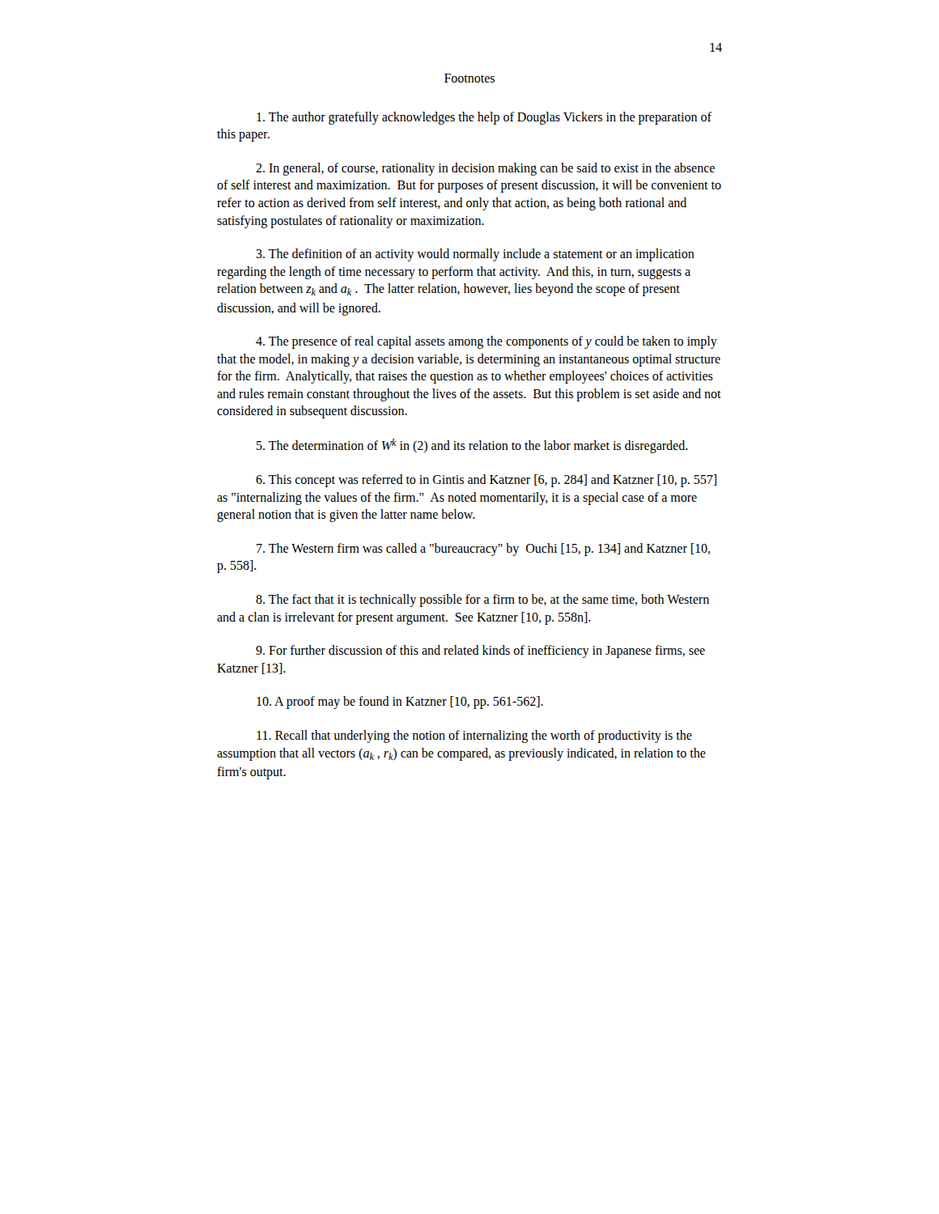14
Footnotes
1. The author gratefully acknowledges the help of Douglas Vickers in the preparation of this paper.
2. In general, of course, rationality in decision making can be said to exist in the absence of self interest and maximization. But for purposes of present discussion, it will be convenient to refer to action as derived from self interest, and only that action, as being both rational and satisfying postulates of rationality or maximization.
3. The definition of an activity would normally include a statement or an implication regarding the length of time necessary to perform that activity. And this, in turn, suggests a relation between zk and ak . The latter relation, however, lies beyond the scope of present discussion, and will be ignored.
4. The presence of real capital assets among the components of y could be taken to imply that the model, in making y a decision variable, is determining an instantaneous optimal structure for the firm. Analytically, that raises the question as to whether employees' choices of activities and rules remain constant throughout the lives of the assets. But this problem is set aside and not considered in subsequent discussion.
5. The determination of Wk in (2) and its relation to the labor market is disregarded.
6. This concept was referred to in Gintis and Katzner [6, p. 284] and Katzner [10, p. 557] as "internalizing the values of the firm." As noted momentarily, it is a special case of a more general notion that is given the latter name below.
7. The Western firm was called a "bureaucracy" by Ouchi [15, p. 134] and Katzner [10, p. 558].
8. The fact that it is technically possible for a firm to be, at the same time, both Western and a clan is irrelevant for present argument. See Katzner [10, p. 558n].
9. For further discussion of this and related kinds of inefficiency in Japanese firms, see Katzner [13].
10. A proof may be found in Katzner [10, pp. 561-562].
11. Recall that underlying the notion of internalizing the worth of productivity is the assumption that all vectors (ak , rk) can be compared, as previously indicated, in relation to the firm's output.